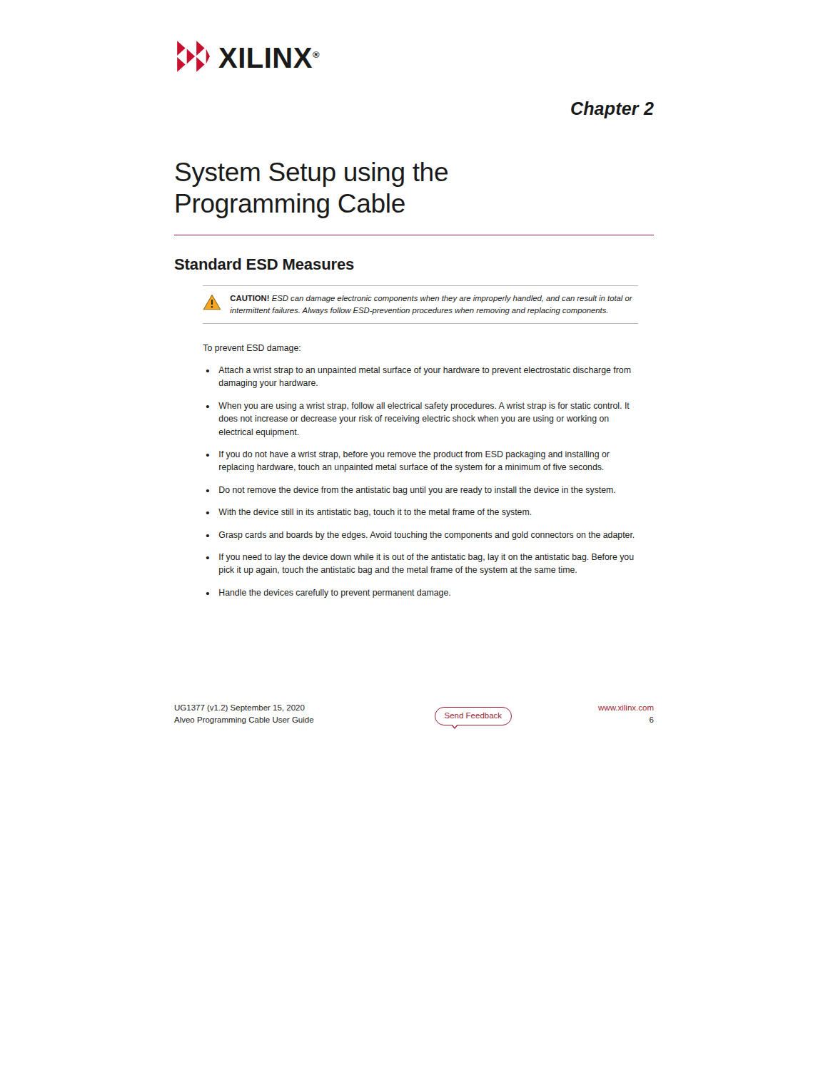XILINX®
Chapter 2
System Setup using the
Programming Cable
Standard ESD Measures
CAUTION! ESD can damage electronic components when they are improperly handled, and can result in total or intermittent failures. Always follow ESD-prevention procedures when removing and replacing components.
To prevent ESD damage:
Attach a wrist strap to an unpainted metal surface of your hardware to prevent electrostatic discharge from damaging your hardware.
When you are using a wrist strap, follow all electrical safety procedures. A wrist strap is for static control. It does not increase or decrease your risk of receiving electric shock when you are using or working on electrical equipment.
If you do not have a wrist strap, before you remove the product from ESD packaging and installing or replacing hardware, touch an unpainted metal surface of the system for a minimum of five seconds.
Do not remove the device from the antistatic bag until you are ready to install the device in the system.
With the device still in its antistatic bag, touch it to the metal frame of the system.
Grasp cards and boards by the edges. Avoid touching the components and gold connectors on the adapter.
If you need to lay the device down while it is out of the antistatic bag, lay it on the antistatic bag. Before you pick it up again, touch the antistatic bag and the metal frame of the system at the same time.
Handle the devices carefully to prevent permanent damage.
UG1377 (v1.2) September 15, 2020
Alveo Programming Cable User Guide
Send Feedback
www.xilinx.com
6